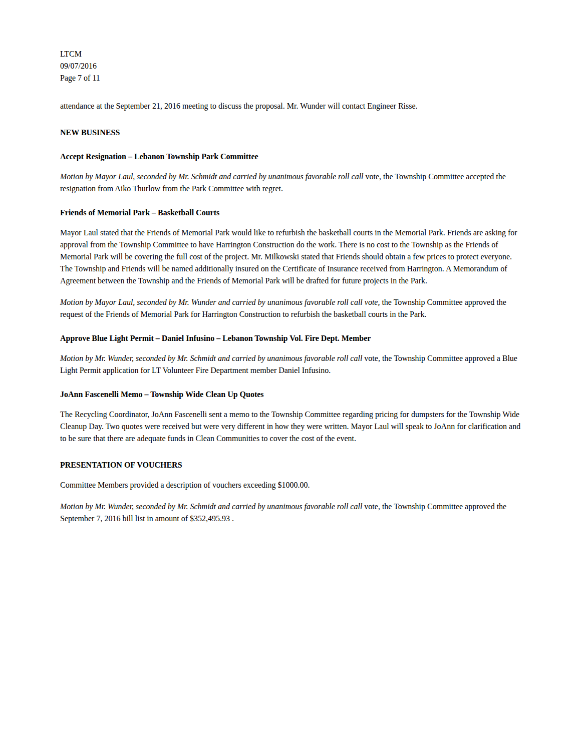LTCM
09/07/2016
Page 7 of 11
attendance at the September 21, 2016 meeting to discuss the proposal. Mr. Wunder will contact Engineer Risse.
NEW BUSINESS
Accept Resignation – Lebanon Township Park Committee
Motion by Mayor Laul, seconded by Mr. Schmidt and carried by unanimous favorable roll call vote, the Township Committee accepted the resignation from Aiko Thurlow from the Park Committee with regret.
Friends of Memorial Park – Basketball Courts
Mayor Laul stated that the Friends of Memorial Park would like to refurbish the basketball courts in the Memorial Park. Friends are asking for approval from the Township Committee to have Harrington Construction do the work. There is no cost to the Township as the Friends of Memorial Park will be covering the full cost of the project. Mr. Milkowski stated that Friends should obtain a few prices to protect everyone. The Township and Friends will be named additionally insured on the Certificate of Insurance received from Harrington. A Memorandum of Agreement between the Township and the Friends of Memorial Park will be drafted for future projects in the Park.
Motion by Mayor Laul, seconded by Mr. Wunder and carried by unanimous favorable roll call vote, the Township Committee approved the request of the Friends of Memorial Park for Harrington Construction to refurbish the basketball courts in the Park.
Approve Blue Light Permit – Daniel Infusino – Lebanon Township Vol. Fire Dept. Member
Motion by Mr. Wunder, seconded by Mr. Schmidt and carried by unanimous favorable roll call vote, the Township Committee approved a Blue Light Permit application for LT Volunteer Fire Department member Daniel Infusino.
JoAnn Fascenelli Memo – Township Wide Clean Up Quotes
The Recycling Coordinator, JoAnn Fascenelli sent a memo to the Township Committee regarding pricing for dumpsters for the Township Wide Cleanup Day. Two quotes were received but were very different in how they were written. Mayor Laul will speak to JoAnn for clarification and to be sure that there are adequate funds in Clean Communities to cover the cost of the event.
PRESENTATION OF VOUCHERS
Committee Members provided a description of vouchers exceeding $1000.00.
Motion by Mr. Wunder, seconded by Mr. Schmidt and carried by unanimous favorable roll call vote, the Township Committee approved the September 7, 2016 bill list in amount of $352,495.93 .